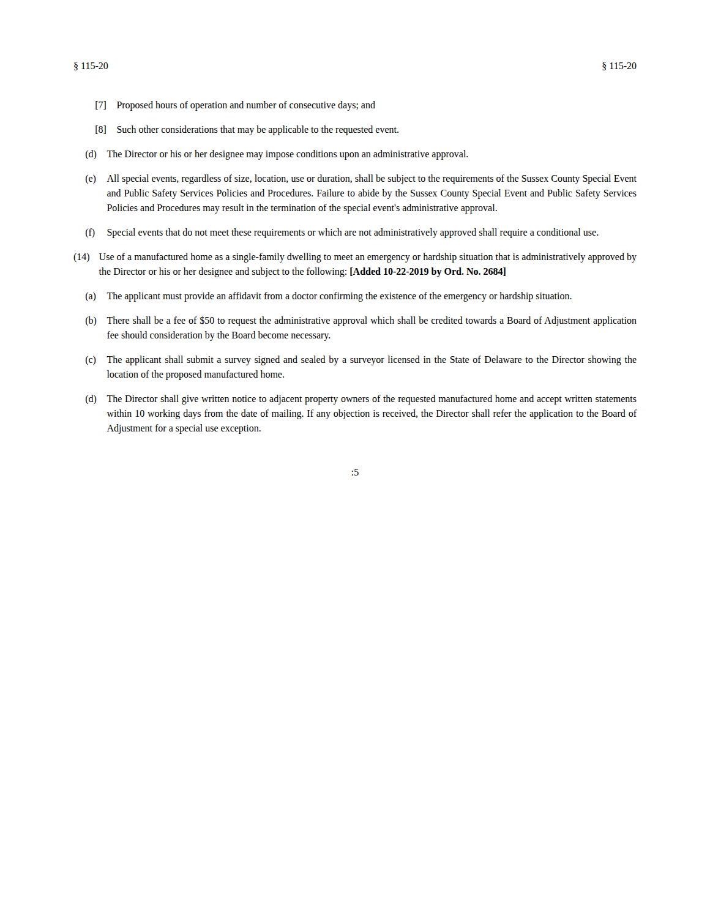§ 115-20 § 115-20
[7] Proposed hours of operation and number of consecutive days; and
[8] Such other considerations that may be applicable to the requested event.
(d) The Director or his or her designee may impose conditions upon an administrative approval.
(e) All special events, regardless of size, location, use or duration, shall be subject to the requirements of the Sussex County Special Event and Public Safety Services Policies and Procedures. Failure to abide by the Sussex County Special Event and Public Safety Services Policies and Procedures may result in the termination of the special event's administrative approval.
(f) Special events that do not meet these requirements or which are not administratively approved shall require a conditional use.
(14) Use of a manufactured home as a single-family dwelling to meet an emergency or hardship situation that is administratively approved by the Director or his or her designee and subject to the following: [Added 10-22-2019 by Ord. No. 2684]
(a) The applicant must provide an affidavit from a doctor confirming the existence of the emergency or hardship situation.
(b) There shall be a fee of $50 to request the administrative approval which shall be credited towards a Board of Adjustment application fee should consideration by the Board become necessary.
(c) The applicant shall submit a survey signed and sealed by a surveyor licensed in the State of Delaware to the Director showing the location of the proposed manufactured home.
(d) The Director shall give written notice to adjacent property owners of the requested manufactured home and accept written statements within 10 working days from the date of mailing. If any objection is received, the Director shall refer the application to the Board of Adjustment for a special use exception.
:5